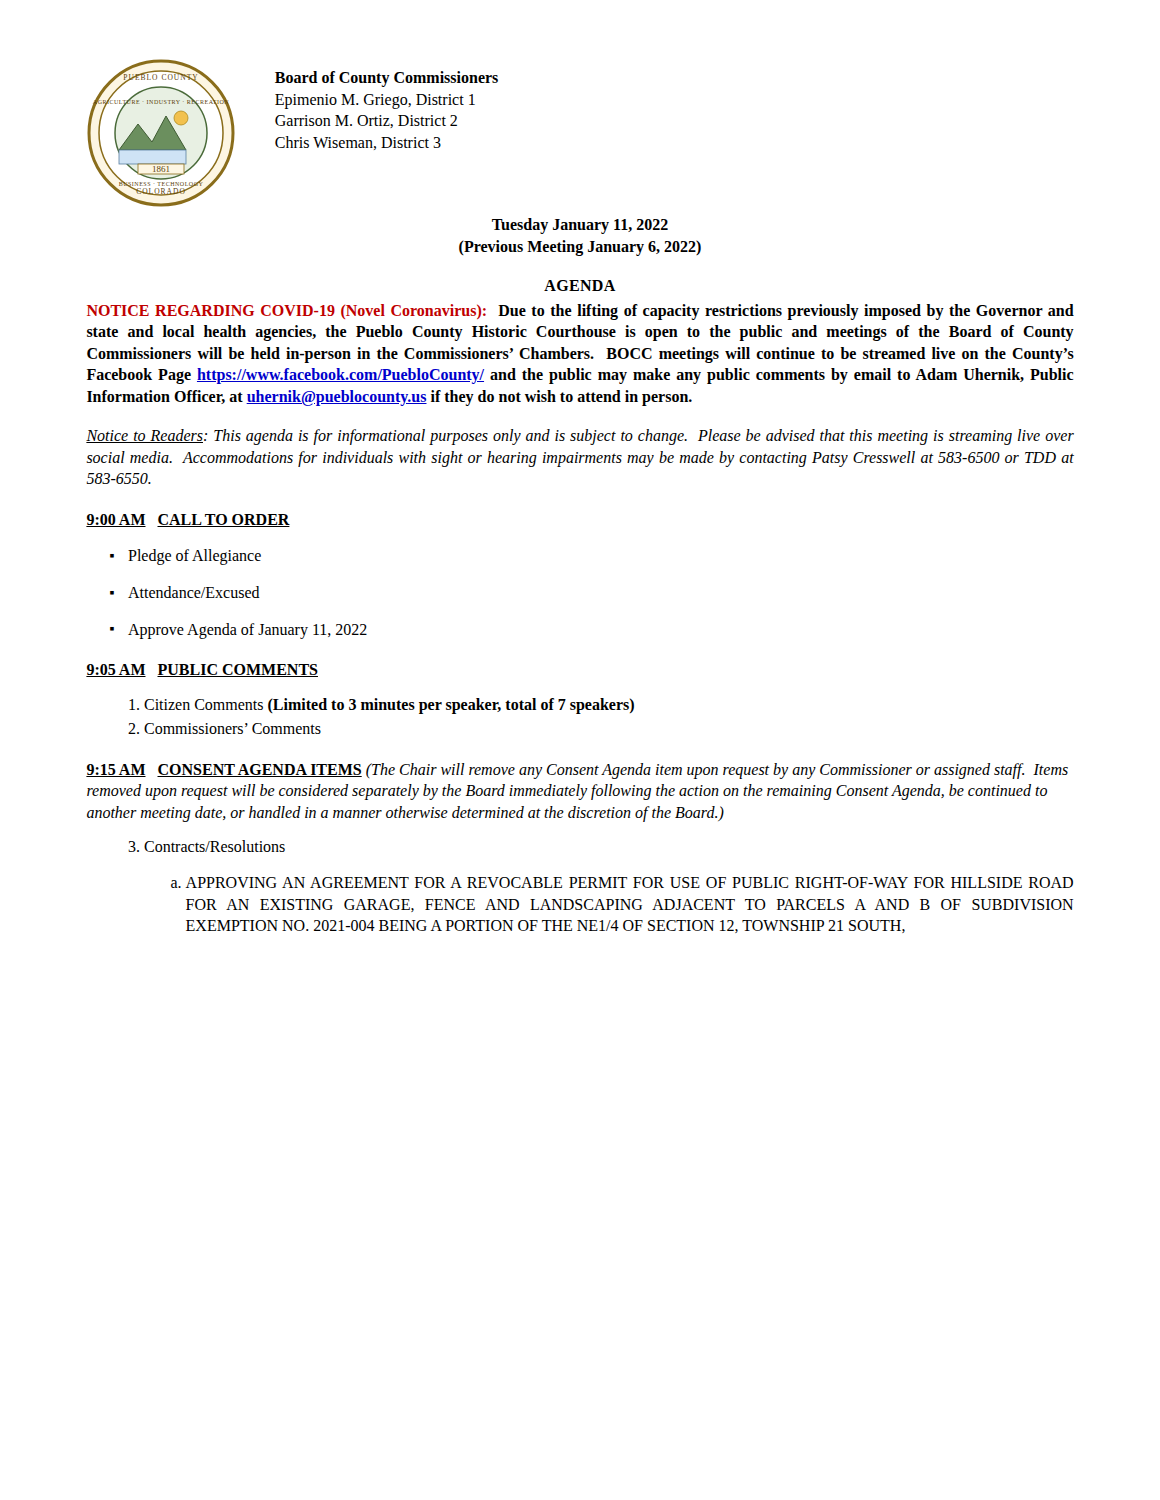1861 PUEBLO COUNTY COLORADO AGRICULTURE · INDUSTRY · RECREATION BUSINESS · TECHNOLOGY
Board of County Commissioners
Epimenio M. Griego, District 1
Garrison M. Ortiz, District 2
Chris Wiseman, District 3
Tuesday January 11, 2022
(Previous Meeting January 6, 2022)
AGENDA
NOTICE REGARDING COVID-19 (Novel Coronavirus): Due to the lifting of capacity restrictions previously imposed by the Governor and state and local health agencies, the Pueblo County Historic Courthouse is open to the public and meetings of the Board of County Commissioners will be held in-person in the Commissioners’ Chambers. BOCC meetings will continue to be streamed live on the County’s Facebook Page https://www.facebook.com/PuebloCounty/ and the public may make any public comments by email to Adam Uhernik, Public Information Officer, at uhernik@pueblocounty.us if they do not wish to attend in person.
Notice to Readers: This agenda is for informational purposes only and is subject to change. Please be advised that this meeting is streaming live over social media. Accommodations for individuals with sight or hearing impairments may be made by contacting Patsy Cresswell at 583-6500 or TDD at 583-6550.
9:00 AM CALL TO ORDER
Pledge of Allegiance
Attendance/Excused
Approve Agenda of January 11, 2022
9:05 AM PUBLIC COMMENTS
Citizen Comments (Limited to 3 minutes per speaker, total of 7 speakers)
Commissioners’ Comments
9:15 AM CONSENT AGENDA ITEMS (The Chair will remove any Consent Agenda item upon request by any Commissioner or assigned staff. Items removed upon request will be considered separately by the Board immediately following the action on the remaining Consent Agenda, be continued to another meeting date, or handled in a manner otherwise determined at the discretion of the Board.)
Contracts/Resolutions
APPROVING AN AGREEMENT FOR A REVOCABLE PERMIT FOR USE OF PUBLIC RIGHT-OF-WAY FOR HILLSIDE ROAD FOR AN EXISTING GARAGE, FENCE AND LANDSCAPING ADJACENT TO PARCELS A AND B OF SUBDIVISION EXEMPTION NO. 2021-004 BEING A PORTION OF THE NE1/4 OF SECTION 12, TOWNSHIP 21 SOUTH,